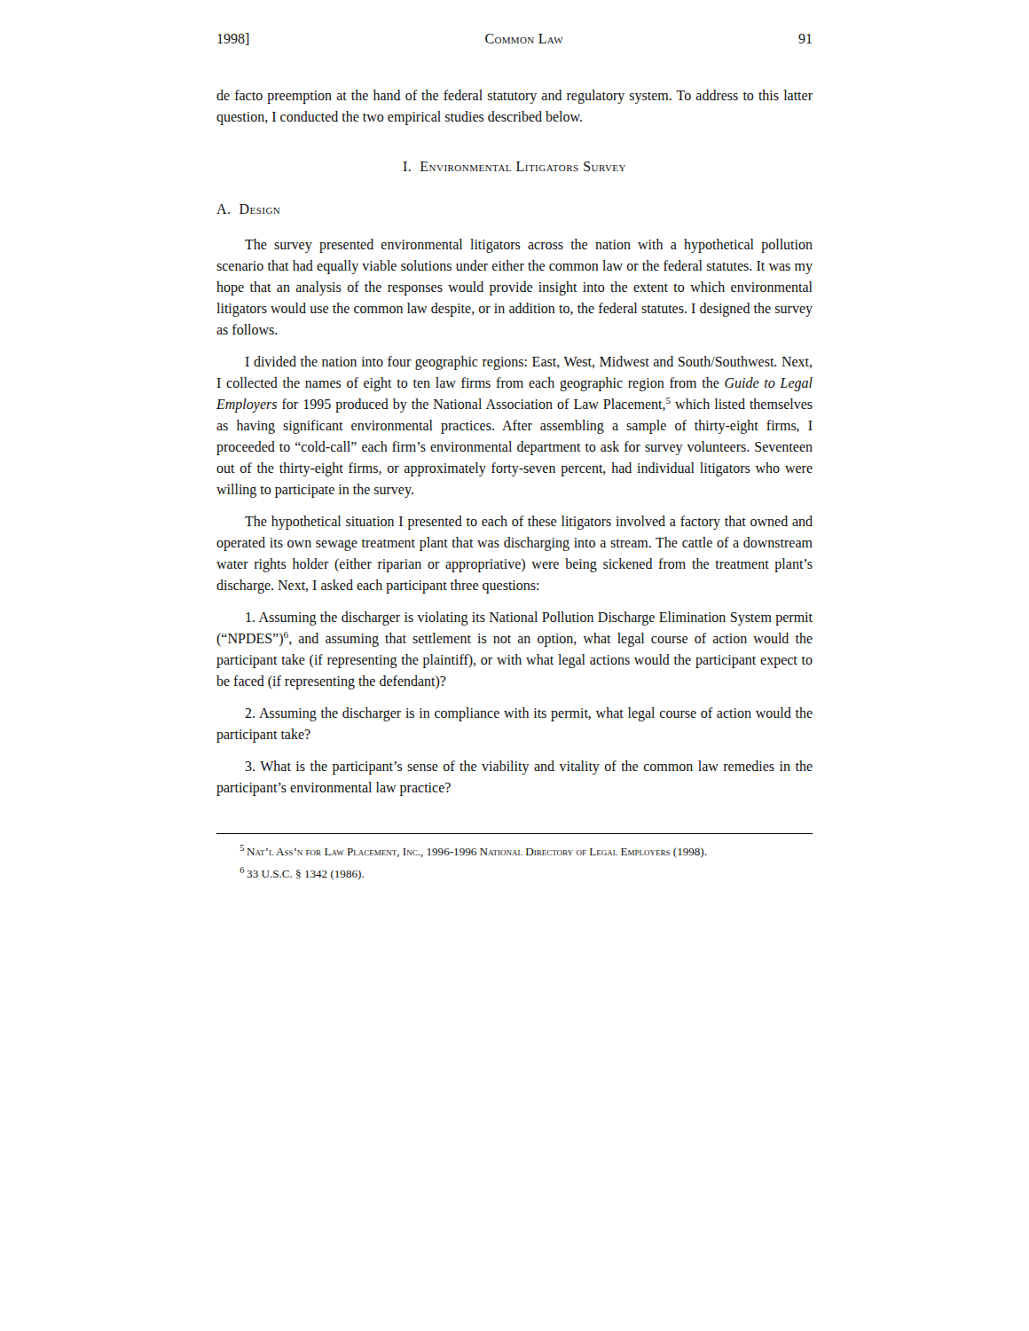1998] Common Law 91
de facto preemption at the hand of the federal statutory and regulatory system. To address to this latter question, I conducted the two empirical studies described below.
I. Environmental Litigators Survey
A. Design
The survey presented environmental litigators across the nation with a hypothetical pollution scenario that had equally viable solutions under either the common law or the federal statutes. It was my hope that an analysis of the responses would provide insight into the extent to which environmental litigators would use the common law despite, or in addition to, the federal statutes. I designed the survey as follows.
I divided the nation into four geographic regions: East, West, Midwest and South/Southwest. Next, I collected the names of eight to ten law firms from each geographic region from the Guide to Legal Employers for 1995 produced by the National Association of Law Placement,5 which listed themselves as having significant environmental practices. After assembling a sample of thirty-eight firms, I proceeded to “cold-call” each firm’s environmental department to ask for survey volunteers. Seventeen out of the thirty-eight firms, or approximately forty-seven percent, had individual litigators who were willing to participate in the survey.
The hypothetical situation I presented to each of these litigators involved a factory that owned and operated its own sewage treatment plant that was discharging into a stream. The cattle of a downstream water rights holder (either riparian or appropriative) were being sickened from the treatment plant’s discharge. Next, I asked each participant three questions:
Assuming the discharger is violating its National Pollution Discharge Elimination System permit (“NPDES”)6, and assuming that settlement is not an option, what legal course of action would the participant take (if representing the plaintiff), or with what legal actions would the participant expect to be faced (if representing the defendant)?
Assuming the discharger is in compliance with its permit, what legal course of action would the participant take?
What is the participant’s sense of the viability and vitality of the common law remedies in the participant’s environmental law practice?
Nat’l Ass’n for Law Placement, Inc., 1996-1996 National Directory of Legal Employers (1998).
33 U.S.C. § 1342 (1986).